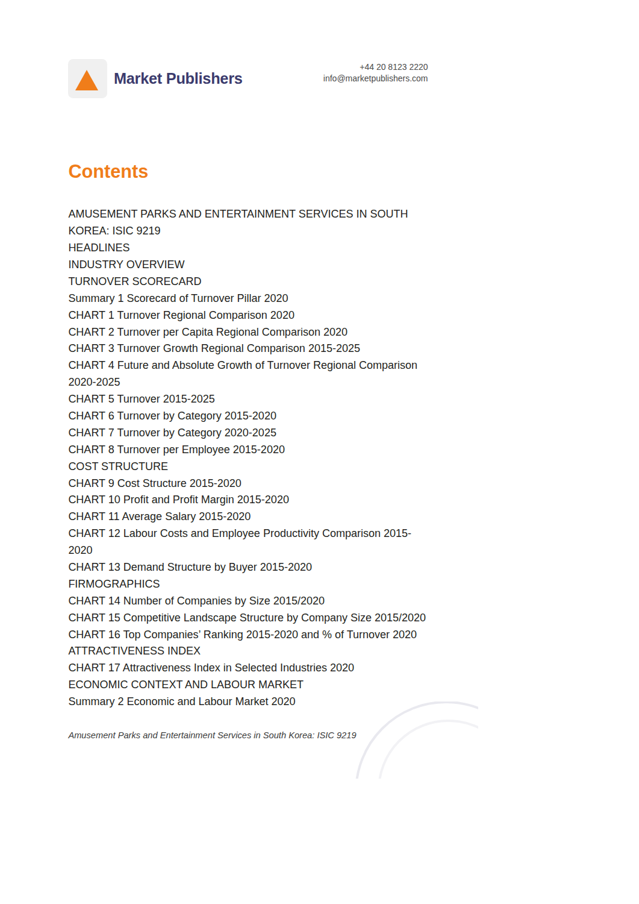Market Publishers
+44 20 8123 2220
info@marketpublishers.com
Contents
AMUSEMENT PARKS AND ENTERTAINMENT SERVICES IN SOUTH KOREA: ISIC 9219
HEADLINES
INDUSTRY OVERVIEW
TURNOVER SCORECARD
Summary 1 Scorecard of Turnover Pillar 2020
CHART 1 Turnover Regional Comparison 2020
CHART 2 Turnover per Capita Regional Comparison 2020
CHART 3 Turnover Growth Regional Comparison 2015-2025
CHART 4 Future and Absolute Growth of Turnover Regional Comparison 2020-2025
CHART 5 Turnover 2015-2025
CHART 6 Turnover by Category 2015-2020
CHART 7 Turnover by Category 2020-2025
CHART 8 Turnover per Employee 2015-2020
COST STRUCTURE
CHART 9 Cost Structure 2015-2020
CHART 10 Profit and Profit Margin 2015-2020
CHART 11 Average Salary 2015-2020
CHART 12 Labour Costs and Employee Productivity Comparison 2015-2020
CHART 13 Demand Structure by Buyer 2015-2020
FIRMOGRAPHICS
CHART 14 Number of Companies by Size 2015/2020
CHART 15 Competitive Landscape Structure by Company Size 2015/2020
CHART 16 Top Companies’ Ranking 2015-2020 and % of Turnover 2020
ATTRACTIVENESS INDEX
CHART 17 Attractiveness Index in Selected Industries 2020
ECONOMIC CONTEXT AND LABOUR MARKET
Summary 2 Economic and Labour Market 2020
Amusement Parks and Entertainment Services in South Korea: ISIC 9219